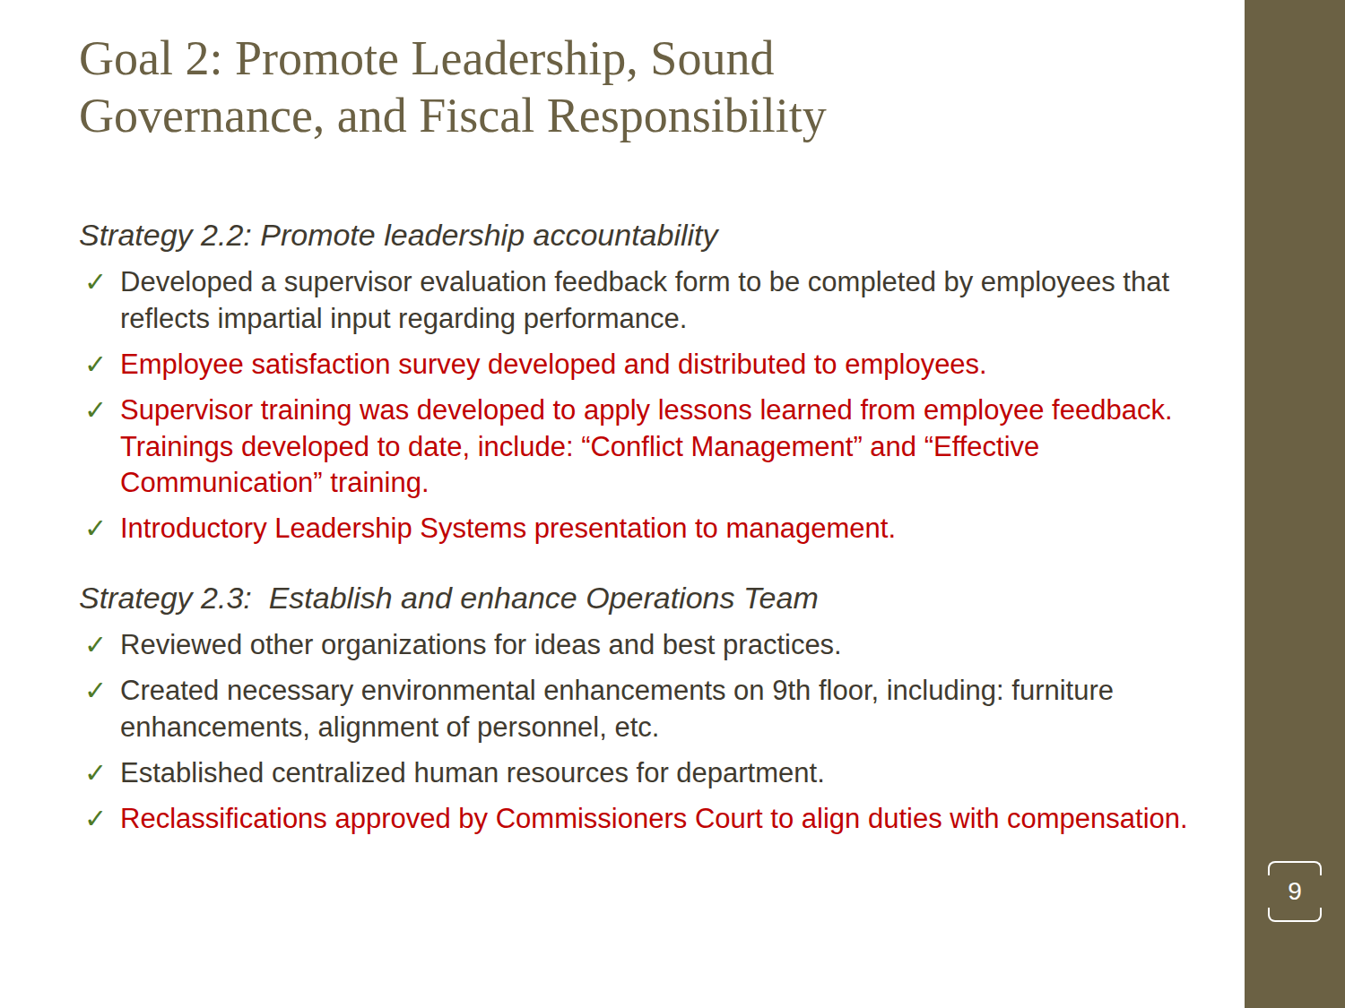Goal 2: Promote Leadership, Sound Governance, and Fiscal Responsibility
Strategy 2.2: Promote leadership accountability
Developed a supervisor evaluation feedback form to be completed by employees that reflects impartial input regarding performance.
Employee satisfaction survey developed and distributed to employees.
Supervisor training was developed to apply lessons learned from employee feedback. Trainings developed to date, include: “Conflict Management” and “Effective Communication” training.
Introductory Leadership Systems presentation to management.
Strategy 2.3: Establish and enhance Operations Team
Reviewed other organizations for ideas and best practices.
Created necessary environmental enhancements on 9th floor, including: furniture enhancements, alignment of personnel, etc.
Established centralized human resources for department.
Reclassifications approved by Commissioners Court to align duties with compensation.
9